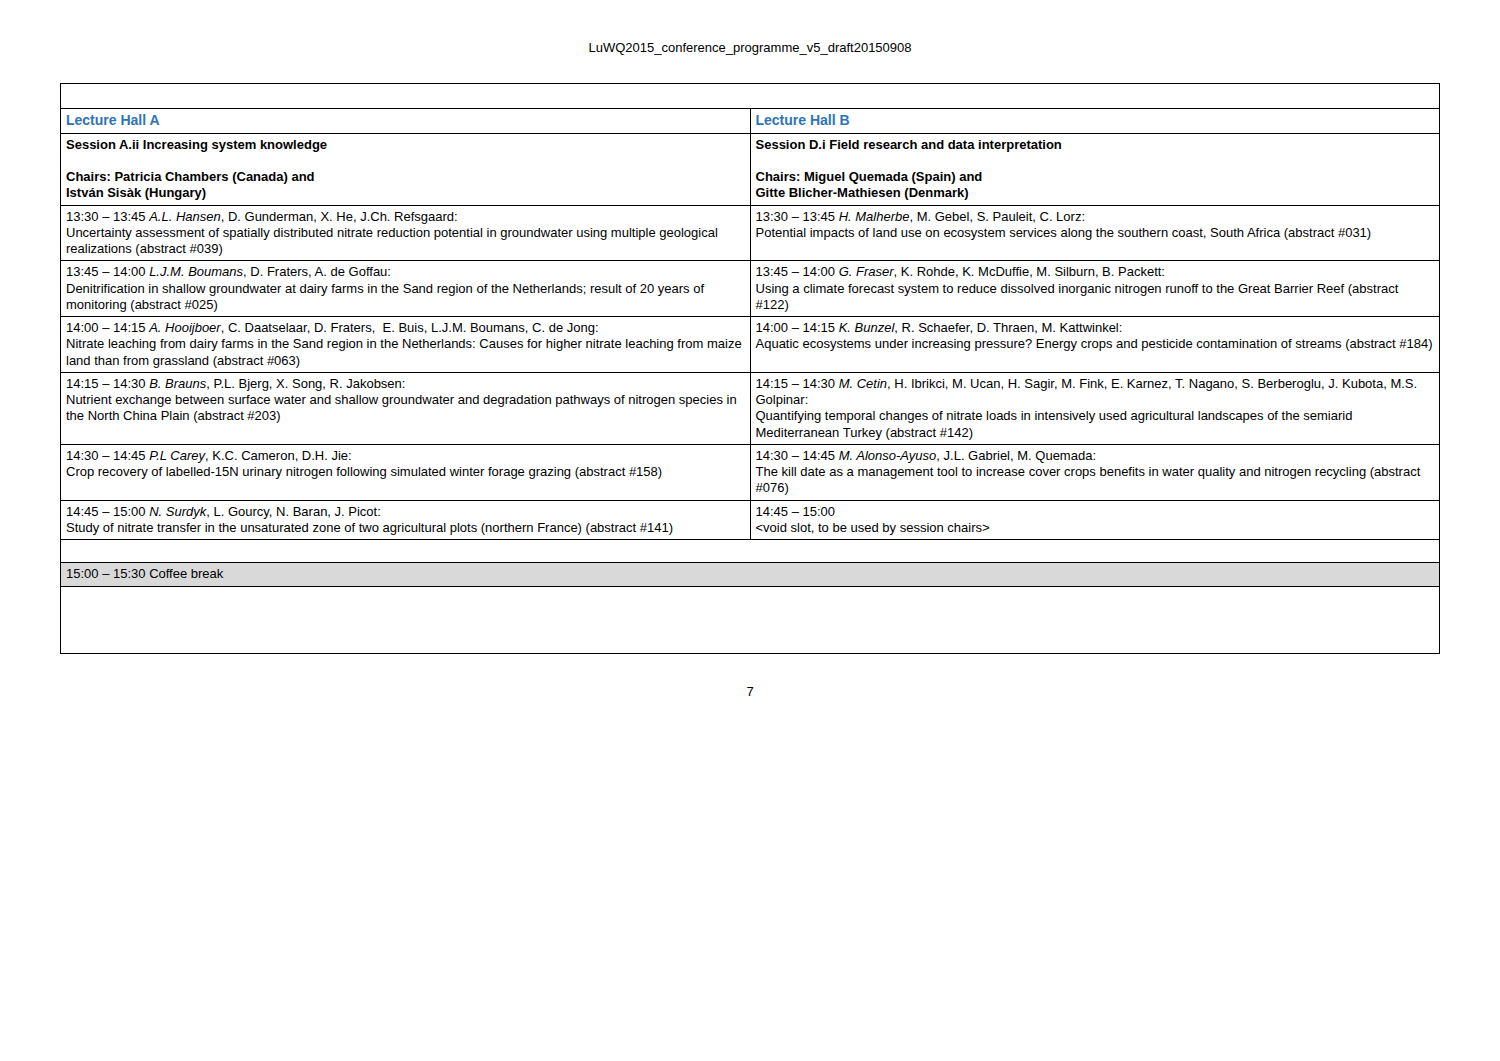LuWQ2015_conference_programme_v5_draft20150908
| Lecture Hall A | Lecture Hall B |
| Session A.ii Increasing system knowledge Chairs: Patricia Chambers (Canada) and István Sisàk (Hungary) | Session D.i Field research and data interpretation Chairs: Miguel Quemada (Spain) and Gitte Blicher-Mathiesen (Denmark) |
| 13:30 – 13:45 A.L. Hansen , D. Gunderman, X. He, J.Ch. Refsgaard: Uncertainty assessment of spatially distributed nitrate reduction potential in groundwater using multiple geological realizations (abstract #039) | 13:30 – 13:45 H. Malherbe , M. Gebel, S. Pauleit, C. Lorz: Potential impacts of land use on ecosystem services along the southern coast, South Africa (abstract #031) |
| 13:45 – 14:00 L.J.M. Boumans , D. Fraters, A. de Goffau: Denitrification in shallow groundwater at dairy farms in the Sand region of the Netherlands; result of 20 years of monitoring (abstract #025) | 13:45 – 14:00 G. Fraser , K. Rohde, K. McDuffie, M. Silburn, B. Packett: Using a climate forecast system to reduce dissolved inorganic nitrogen runoff to the Great Barrier Reef (abstract #122) |
| 14:00 – 14:15 A. Hooijboer , C. Daatselaar, D. Fraters, E. Buis, L.J.M. Boumans, C. de Jong: Nitrate leaching from dairy farms in the Sand region in the Netherlands: Causes for higher nitrate leaching from maize land than from grassland (abstract #063) | 14:00 – 14:15 K. Bunzel , R. Schaefer, D. Thraen, M. Kattwinkel: Aquatic ecosystems under increasing pressure? Energy crops and pesticide contamination of streams (abstract #184) |
| 14:15 – 14:30 B. Brauns , P.L. Bjerg, X. Song, R. Jakobsen: Nutrient exchange between surface water and shallow groundwater and degradation pathways of nitrogen species in the North China Plain (abstract #203) | 14:15 – 14:30 M. Cetin , H. Ibrikci, M. Ucan, H. Sagir, M. Fink, E. Karnez, T. Nagano, S. Berberoglu, J. Kubota, M.S. Golpinar: Quantifying temporal changes of nitrate loads in intensively used agricultural landscapes of the semiarid Mediterranean Turkey (abstract #142) |
| 14:30 – 14:45 P.L Carey , K.C. Cameron, D.H. Jie: Crop recovery of labelled-15N urinary nitrogen following simulated winter forage grazing (abstract #158) | 14:30 – 14:45 M. Alonso-Ayuso , J.L. Gabriel, M. Quemada: The kill date as a management tool to increase cover crops benefits in water quality and nitrogen recycling (abstract #076) |
| 14:45 – 15:00 N. Surdyk , L. Gourcy, N. Baran, J. Picot: Study of nitrate transfer in the unsaturated zone of two agricultural plots (northern France) (abstract #141) | 14:45 – 15:00 <void slot, to be used by session chairs> |
| 15:00 – 15:30 Coffee break |
7